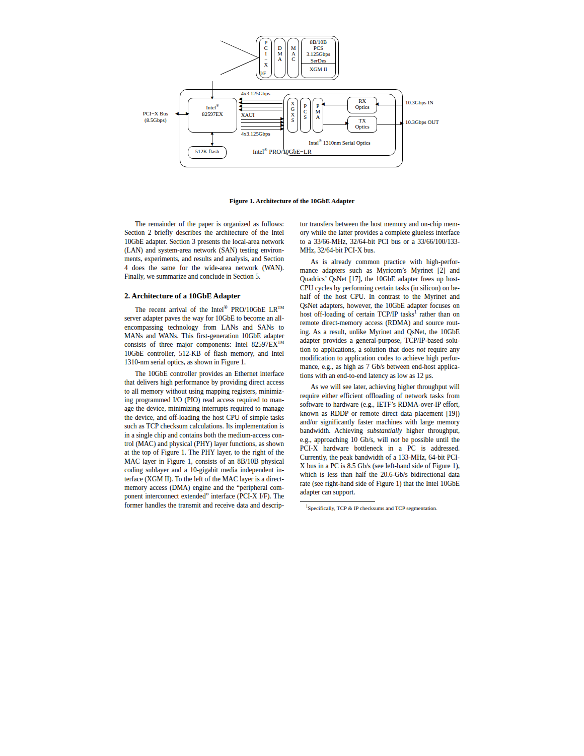P
C
I
−
X
I/F
D
M
A
M
A
C
8B/10B
PCS
3.125Gbps
SerDes
XGM II
Intel®
82597EX
512K flash
▲
▼
PCI−X Bus
(8.5Gbps)
◀
▶
▼
XAUI
4x3.125Gbps
◀
◀
◀
◀
4x3.125Gbps
▶
▶
▶
▶
X
G
X
S
P
C
S
P
M
A
RX
Optics
TX
Optics
◀
▶
◀
10.3Gbps IN
▶
10.3Gbps OUT
Intel® 1310nm Serial Optics
Intel® PRO/10GbE−LR
Figure 1. Architecture of the 10GbE Adapter
The remainder of the paper is organized as follows: Section 2 briefly describes the architecture of the Intel 10GbE adapter. Section 3 presents the local-area network (LAN) and system-area network (SAN) testing environments, experiments, and results and analysis, and Section 4 does the same for the wide-area network (WAN). Finally, we summarize and conclude in Section 5.
2. Architecture of a 10GbE Adapter
The recent arrival of the Intel® PRO/10GbE LRTM server adapter paves the way for 10GbE to become an all-encompassing technology from LANs and SANs to MANs and WANs. This first-generation 10GbE adapter consists of three major components: Intel 82597EXTM 10GbE controller, 512-KB of flash memory, and Intel 1310-nm serial optics, as shown in Figure 1.
The 10GbE controller provides an Ethernet interface that delivers high performance by providing direct access to all memory without using mapping registers, minimizing programmed I/O (PIO) read access required to manage the device, minimizing interrupts required to manage the device, and off-loading the host CPU of simple tasks such as TCP checksum calculations. Its implementation is in a single chip and contains both the medium-access control (MAC) and physical (PHY) layer functions, as shown at the top of Figure 1. The PHY layer, to the right of the MAC layer in Figure 1, consists of an 8B/10B physical coding sublayer and a 10-gigabit media independent interface (XGM II). To the left of the MAC layer is a direct-memory access (DMA) engine and the “peripheral component interconnect extended” interface (PCI-X I/F). The former handles the transmit and receive data and descriptor transfers between the host memory and on-chip memory while the latter provides a complete glueless interface to a 33/66-MHz, 32/64-bit PCI bus or a 33/66/100/133-MHz, 32/64-bit PCI-X bus.
As is already common practice with high-performance adapters such as Myricom’s Myrinet [2] and Quadrics’ QsNet [17], the 10GbE adapter frees up host-CPU cycles by performing certain tasks (in silicon) on behalf of the host CPU. In contrast to the Myrinet and QsNet adapters, however, the 10GbE adapter focuses on host off-loading of certain TCP/IP tasks1 rather than on remote direct-memory access (RDMA) and source routing. As a result, unlike Myrinet and QsNet, the 10GbE adapter provides a general-purpose, TCP/IP-based solution to applications, a solution that does not require any modification to application codes to achieve high performance, e.g., as high as 7 Gb/s between end-host applications with an end-to-end latency as low as 12 μs.
As we will see later, achieving higher throughput will require either efficient offloading of network tasks from software to hardware (e.g., IETF’s RDMA-over-IP effort, known as RDDP or remote direct data placement [19]) and/or significantly faster machines with large memory bandwidth. Achieving substantially higher throughput, e.g., approaching 10 Gb/s, will not be possible until the PCI-X hardware bottleneck in a PC is addressed. Currently, the peak bandwidth of a 133-MHz, 64-bit PCI-X bus in a PC is 8.5 Gb/s (see left-hand side of Figure 1), which is less than half the 20.6-Gb/s bidirectional data rate (see right-hand side of Figure 1) that the Intel 10GbE adapter can support.
1Specifically, TCP & IP checksums and TCP segmentation.